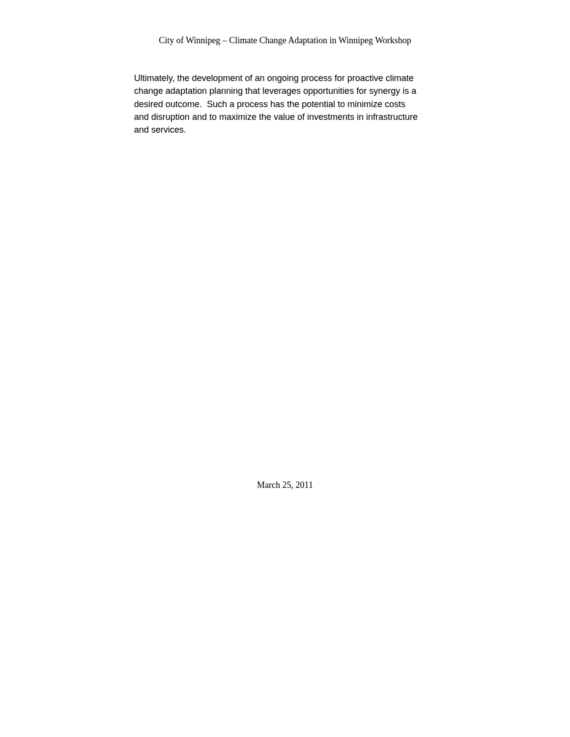City of Winnipeg – Climate Change Adaptation in Winnipeg Workshop
Ultimately, the development of an ongoing process for proactive climate change adaptation planning that leverages opportunities for synergy is a desired outcome. Such a process has the potential to minimize costs and disruption and to maximize the value of investments in infrastructure and services.
March 25, 2011